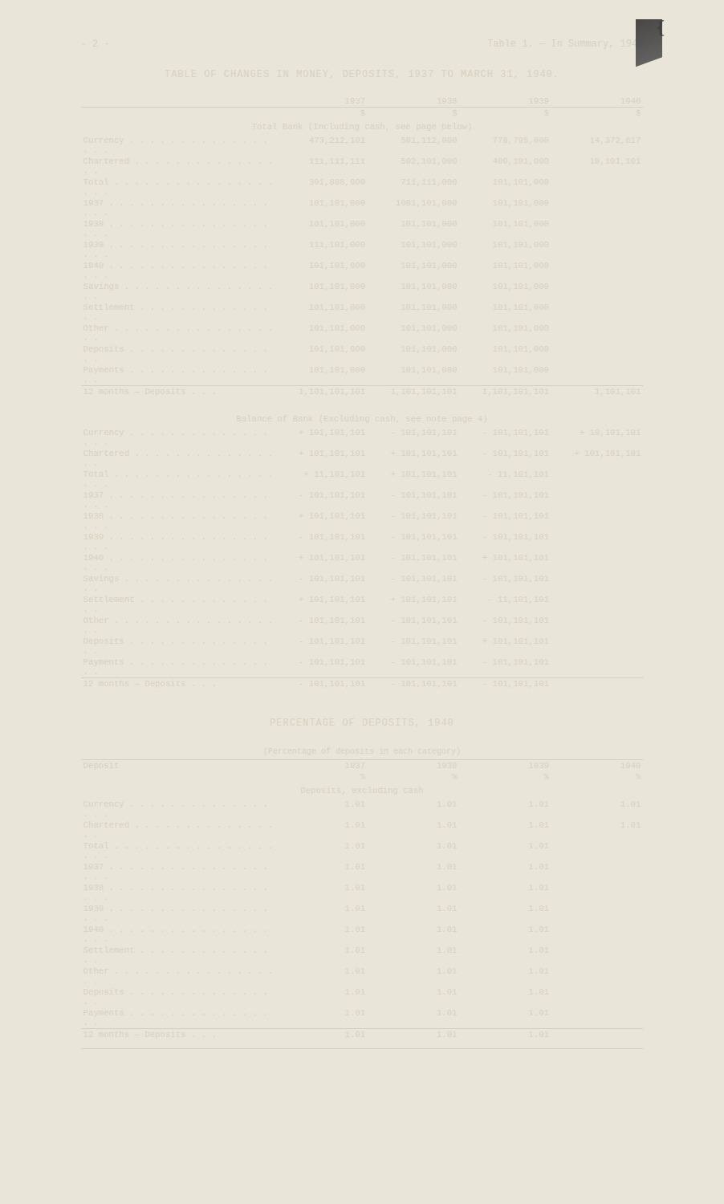❴
- 2 -
Table 1. — In Summary, 1940
TABLE OF CHANGES IN MONEY, DEPOSITS, 1937 TO MARCH 31, 1940.
| | 1937 | 1938 | 1939 | 1940 |
| | $ | $ | $ | $ |
| Total Bank (Including cash, see page below) |
| Currency . . . . . . . . . . . . . . . . . | 473,212,101 | 501,112,000 | 778,795,000 | 14,372,617 |
| Chartered . . . . . . . . . . . . . . . . | 111,111,111 | 502,101,000 | 400,101,000 | 10,101,101 |
| Total . . . . . . . . . . . . . . . . . . . | 301,888,000 | 711,111,000 | 101,101,000 | |
| 1937 . . . . . . . . . . . . . . . . . . . | 101,101,000 | 1001,101,000 | 101,101,000 | |
| 1938 . . . . . . . . . . . . . . . . . . . | 101,101,000 | 101,101,000 | 101,101,000 | |
| 1939 . . . . . . . . . . . . . . . . . . . | 111,101,000 | 101,101,000 | 101,101,000 | |
| 1940 . . . . . . . . . . . . . . . . . . . | 101,101,000 | 101,101,000 | 101,101,000 | |
| Savings . . . . . . . . . . . . . . . . . | 101,101,000 | 101,101,000 | 101,101,000 | |
| Settlement . . . . . . . . . . . . . . . | 101,101,000 | 101,101,000 | 101,101,000 | |
| Other . . . . . . . . . . . . . . . . . . | 101,101,000 | 101,101,000 | 101,101,000 | |
| Deposits . . . . . . . . . . . . . . . . | 101,101,000 | 101,101,000 | 101,101,000 | |
| Payments . . . . . . . . . . . . . . . . | 101,101,000 | 101,101,000 | 101,101,000 | |
| 12 months — Deposits . . . | 1,101,101,101 | 1,101,101,101 | 1,101,101,101 | 1,101,101 |
| Balance of Bank (Excluding cash, see note page 4) |
| Currency . . . . . . . . . . . . . . . . . | + 101,101,101 | - 101,101,101 | - 101,101,101 | + 10,101,101 |
| Chartered . . . . . . . . . . . . . . . . | + 101,101,101 | + 101,101,101 | - 101,101,101 | + 101,101,101 |
| Total . . . . . . . . . . . . . . . . . . . | + 11,101,101 | + 101,101,101 | - 11,101,101 | |
| 1937 . . . . . . . . . . . . . . . . . . . | - 101,101,101 | - 101,101,101 | - 101,101,101 | |
| 1938 . . . . . . . . . . . . . . . . . . . | + 101,101,101 | - 101,101,101 | - 101,101,101 | |
| 1939 . . . . . . . . . . . . . . . . . . . | - 101,101,101 | - 101,101,101 | - 101,101,101 | |
| 1940 . . . . . . . . . . . . . . . . . . . | + 101,101,101 | - 101,101,101 | + 101,101,101 | |
| Savings . . . . . . . . . . . . . . . . . | - 101,101,101 | - 101,101,101 | - 101,101,101 | |
| Settlement . . . . . . . . . . . . . . . | + 101,101,101 | + 101,101,101 | - 11,101,101 | |
| Other . . . . . . . . . . . . . . . . . . | - 101,101,101 | - 101,101,101 | - 101,101,101 | |
| Deposits . . . . . . . . . . . . . . . . | - 101,101,101 | - 101,101,101 | + 101,101,101 | |
| Payments . . . . . . . . . . . . . . . . | - 101,101,101 | - 101,101,101 | - 101,101,101 | |
| 12 months — Deposits . . . | - 101,101,101 | - 101,101,101 | - 101,101,101 | |
PERCENTAGE OF DEPOSITS, 1940
(Percentage of deposits in each category)
| Deposit | 1937 | 1938 | 1939 | 1940 |
| | % | % | % | % |
| Deposits, excluding cash |
| Currency . . . . . . . . . . . . . . . . . | 1.01 | 1.01 | 1.01 | 1.01 |
| Chartered . . . . . . . . . . . . . . . . | 1.01 | 1.01 | 1.01 | 1.01 |
| Total . . . . . . . . . . . . . . . . . . . | 1.01 | 1.01 | 1.01 | |
| 1937 . . . . . . . . . . . . . . . . . . . | 1.01 | 1.01 | 1.01 | |
| 1938 . . . . . . . . . . . . . . . . . . . | 1.01 | 1.01 | 1.01 | |
| 1939 . . . . . . . . . . . . . . . . . . . | 1.01 | 1.01 | 1.01 | |
| 1940 . . . . . . . . . . . . . . . . . . . | 1.01 | 1.01 | 1.01 | |
| Settlement . . . . . . . . . . . . . . . | 1.01 | 1.01 | 1.01 | |
| Other . . . . . . . . . . . . . . . . . . | 1.01 | 1.01 | 1.01 | |
| Deposits . . . . . . . . . . . . . . . . | 1.01 | 1.01 | 1.01 | |
| Payments . . . . . . . . . . . . . . . . | 1.01 | 1.01 | 1.01 | |
| 12 months — Deposits . . . | 1.01 | 1.01 | 1.01 | |